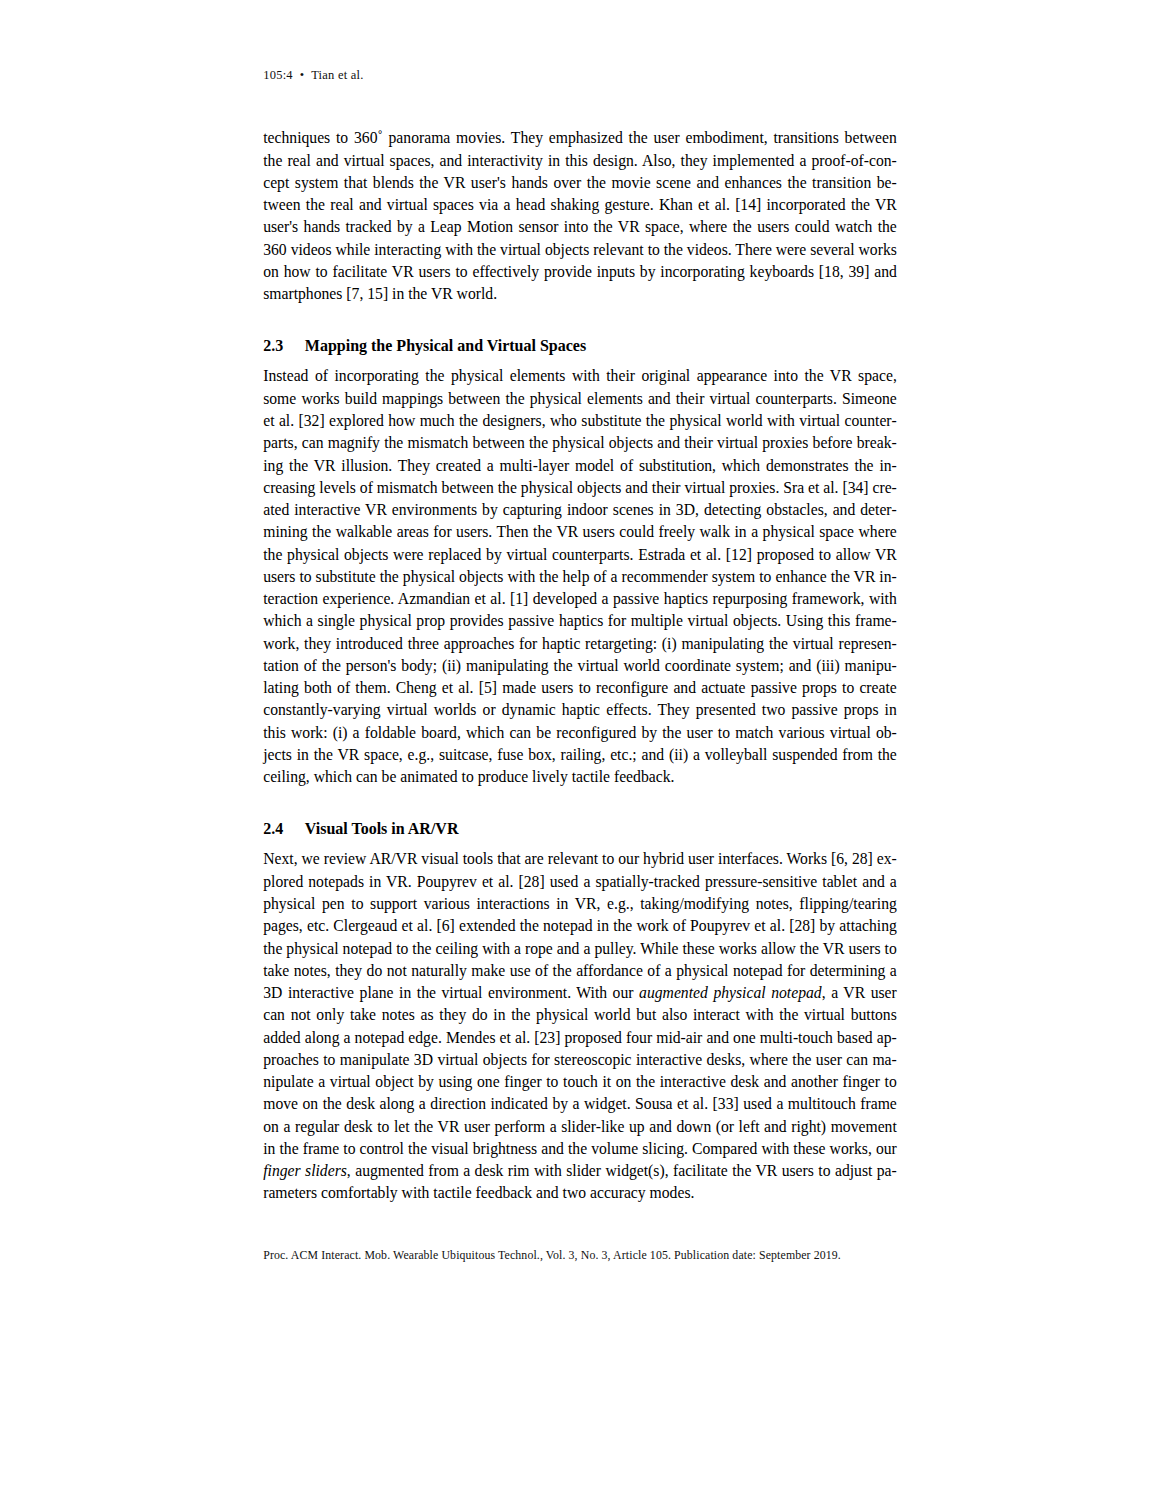105:4•Tian et al.
techniques to 360˚ panorama movies. They emphasized the user embodiment, transitions between the real and virtual spaces, and interactivity in this design. Also, they implemented a proof-of-concept system that blends the VR user's hands over the movie scene and enhances the transition between the real and virtual spaces via a head shaking gesture. Khan et al. [14] incorporated the VR user's hands tracked by a Leap Motion sensor into the VR space, where the users could watch the 360 videos while interacting with the virtual objects relevant to the videos. There were several works on how to facilitate VR users to effectively provide inputs by incorporating keyboards [18, 39] and smartphones [7, 15] in the VR world.
2.3 Mapping the Physical and Virtual Spaces
Instead of incorporating the physical elements with their original appearance into the VR space, some works build mappings between the physical elements and their virtual counterparts. Simeone et al. [32] explored how much the designers, who substitute the physical world with virtual counterparts, can magnify the mismatch between the physical objects and their virtual proxies before breaking the VR illusion. They created a multi-layer model of substitution, which demonstrates the increasing levels of mismatch between the physical objects and their virtual proxies. Sra et al. [34] created interactive VR environments by capturing indoor scenes in 3D, detecting obstacles, and determining the walkable areas for users. Then the VR users could freely walk in a physical space where the physical objects were replaced by virtual counterparts. Estrada et al. [12] proposed to allow VR users to substitute the physical objects with the help of a recommender system to enhance the VR interaction experience. Azmandian et al. [1] developed a passive haptics repurposing framework, with which a single physical prop provides passive haptics for multiple virtual objects. Using this framework, they introduced three approaches for haptic retargeting: (i) manipulating the virtual representation of the person's body; (ii) manipulating the virtual world coordinate system; and (iii) manipulating both of them. Cheng et al. [5] made users to reconfigure and actuate passive props to create constantly-varying virtual worlds or dynamic haptic effects. They presented two passive props in this work: (i) a foldable board, which can be reconfigured by the user to match various virtual objects in the VR space, e.g., suitcase, fuse box, railing, etc.; and (ii) a volleyball suspended from the ceiling, which can be animated to produce lively tactile feedback.
2.4 Visual Tools in AR/VR
Next, we review AR/VR visual tools that are relevant to our hybrid user interfaces. Works [6, 28] explored notepads in VR. Poupyrev et al. [28] used a spatially-tracked pressure-sensitive tablet and a physical pen to support various interactions in VR, e.g., taking/modifying notes, flipping/tearing pages, etc. Clergeaud et al. [6] extended the notepad in the work of Poupyrev et al. [28] by attaching the physical notepad to the ceiling with a rope and a pulley. While these works allow the VR users to take notes, they do not naturally make use of the affordance of a physical notepad for determining a 3D interactive plane in the virtual environment. With our augmented physical notepad, a VR user can not only take notes as they do in the physical world but also interact with the virtual buttons added along a notepad edge. Mendes et al. [23] proposed four mid-air and one multi-touch based approaches to manipulate 3D virtual objects for stereoscopic interactive desks, where the user can manipulate a virtual object by using one finger to touch it on the interactive desk and another finger to move on the desk along a direction indicated by a widget. Sousa et al. [33] used a multitouch frame on a regular desk to let the VR user perform a slider-like up and down (or left and right) movement in the frame to control the visual brightness and the volume slicing. Compared with these works, our finger sliders, augmented from a desk rim with slider widget(s), facilitate the VR users to adjust parameters comfortably with tactile feedback and two accuracy modes.
Proc. ACM Interact. Mob. Wearable Ubiquitous Technol., Vol. 3, No. 3, Article 105. Publication date: September 2019.